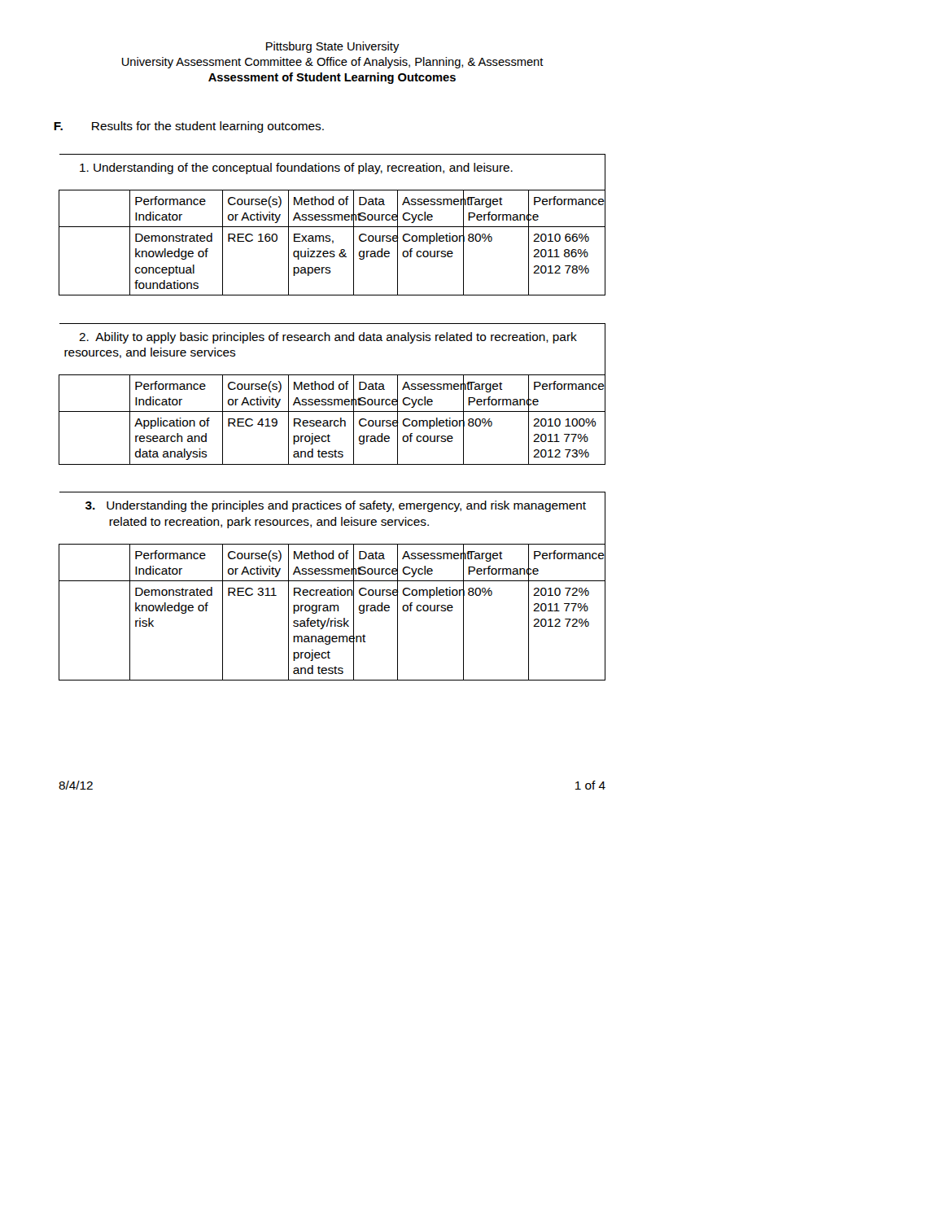Pittsburg State University
University Assessment Committee & Office of Analysis, Planning, & Assessment
Assessment of Student Learning Outcomes
F. Results for the student learning outcomes.
| 1. Understanding of the conceptual foundations of play, recreation, and leisure. |
| | Performance Indicator | Course(s) or Activity | Method of Assessment | Data Source | Assessment Cycle | Target Performance | Performance |
| | Demonstrated knowledge of conceptual foundations | REC 160 | Exams, quizzes & papers | Course grade | Completion of course | 80% | 2010 66% 2011 86% 2012 78% |
| 2. Ability to apply basic principles of research and data analysis related to recreation, park resources, and leisure services |
| | Performance Indicator | Course(s) or Activity | Method of Assessment | Data Source | Assessment Cycle | Target Performance | Performance |
| | Application of research and data analysis | REC 419 | Research project and tests | Course grade | Completion of course | 80% | 2010 100% 2011 77% 2012 73% |
| 3. Understanding the principles and practices of safety, emergency, and risk management related to recreation, park resources, and leisure services. |
| | Performance Indicator | Course(s) or Activity | Method of Assessment | Data Source | Assessment Cycle | Target Performance | Performance |
| | Demonstrated knowledge of risk | REC 311 | Recreation program safety/risk management project and tests | Course grade | Completion of course | 80% | 2010 72% 2011 77% 2012 72% |
8/4/12 1 of 4